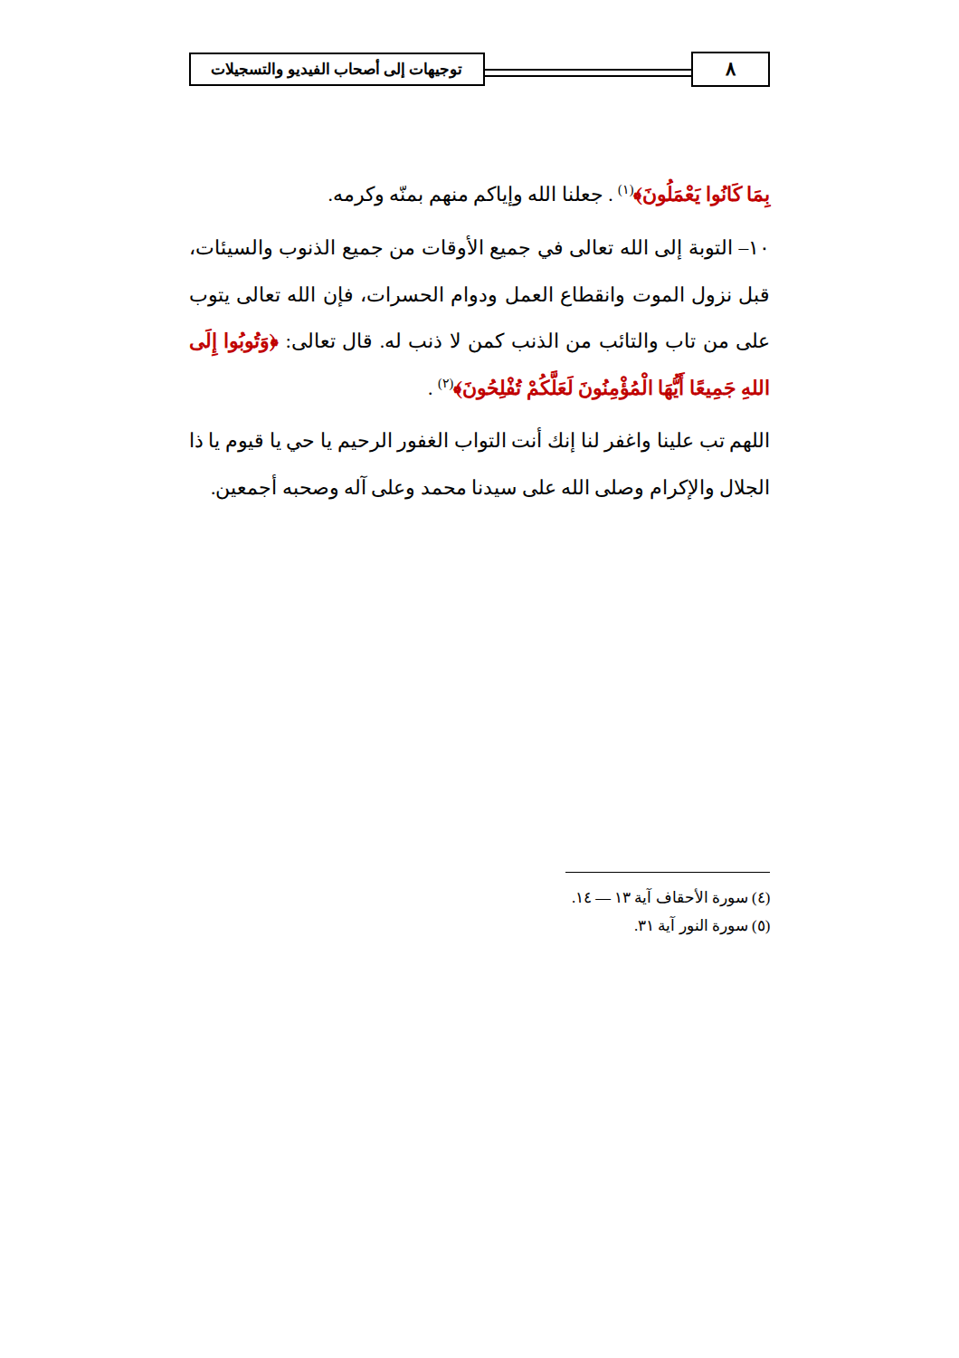٨
توجيهات إلى أصحاب الفيديو والتسجيلات
بِمَا كَانُوا يَعْمَلُونَ﴾(١) . جعلنا الله وإياكم منهم بمنّه وكرمه.
١٠– التوبة إلى الله تعالى في جميع الأوقات من جميع الذنوب والسيئات، قبل نزول الموت وانقطاع العمل ودوام الحسرات، فإن الله تعالى يتوب على من تاب والتائب من الذنب كمن لا ذنب له. قال تعالى: ﴿وَتُوبُوا إِلَى اللهِ جَمِيعًا أَيُّهَا الْمُؤْمِنُونَ لَعَلَّكُمْ تُفْلِحُونَ﴾(٢) .
اللهم تب علينا واغفر لنا إنك أنت التواب الغفور الرحيم يا حي يا قيوم يا ذا الجلال والإكرام وصلى الله على سيدنا محمد وعلى آله وصحبه أجمعين.
(٤) سورة الأحقاف آية ١٣ — ١٤.
(٥) سورة النور آية ٣١.